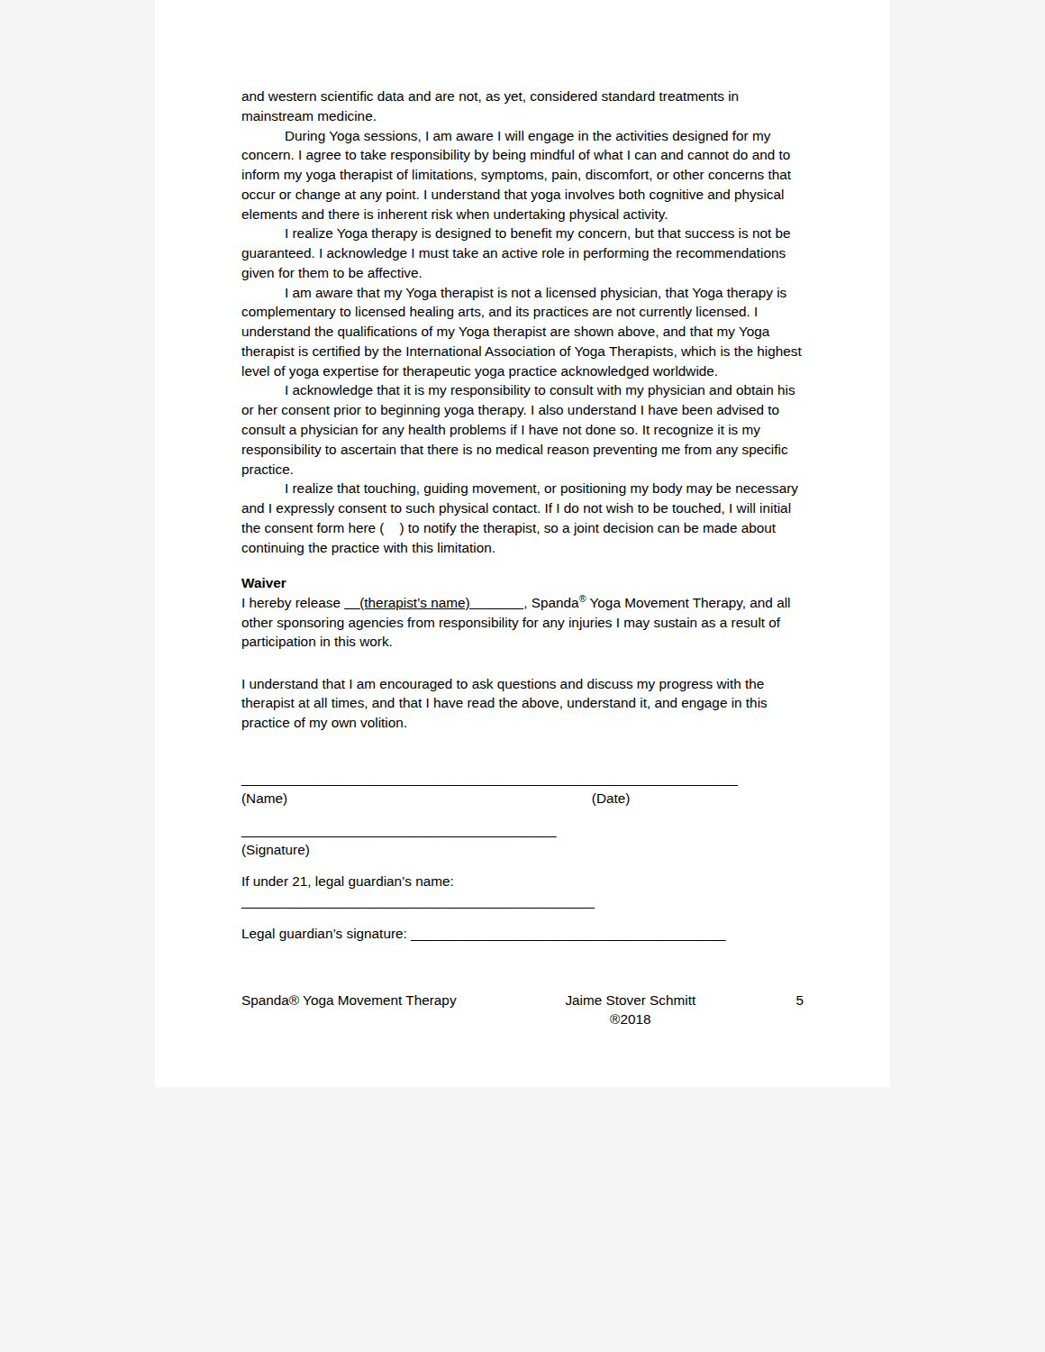and western scientific data and are not, as yet, considered standard treatments in mainstream medicine.
During Yoga sessions, I am aware I will engage in the activities designed for my concern. I agree to take responsibility by being mindful of what I can and cannot do and to inform my yoga therapist of limitations, symptoms, pain, discomfort, or other concerns that occur or change at any point. I understand that yoga involves both cognitive and physical elements and there is inherent risk when undertaking physical activity.
I realize Yoga therapy is designed to benefit my concern, but that success is not be guaranteed. I acknowledge I must take an active role in performing the recommendations given for them to be affective.
I am aware that my Yoga therapist is not a licensed physician, that Yoga therapy is complementary to licensed healing arts, and its practices are not currently licensed. I understand the qualifications of my Yoga therapist are shown above, and that my Yoga therapist is certified by the International Association of Yoga Therapists, which is the highest level of yoga expertise for therapeutic yoga practice acknowledged worldwide.
I acknowledge that it is my responsibility to consult with my physician and obtain his or her consent prior to beginning yoga therapy. I also understand I have been advised to consult a physician for any health problems if I have not done so. It recognize it is my responsibility to ascertain that there is no medical reason preventing me from any specific practice.
I realize that touching, guiding movement, or positioning my body may be necessary and I expressly consent to such physical contact. If I do not wish to be touched, I will initial the consent form here ( ) to notify the therapist, so a joint decision can be made about continuing the practice with this limitation.
Waiver
I hereby release (therapist’s name) , Spanda® Yoga Movement Therapy, and all other sponsoring agencies from responsibility for any injuries I may sustain as a result of participation in this work.
I understand that I am encouraged to ask questions and discuss my progress with the therapist at all times, and that I have read the above, understand it, and engage in this practice of my own volition.
_______________________________________________
___________________
(Name)
(Date)
_________________________________________
(Signature)
If under 21, legal guardian’s name: ______________________________________________
Legal guardian’s signature: _________________________________________
Spanda® Yoga Movement Therapy
Jaime Stover Schmitt ®2018
5